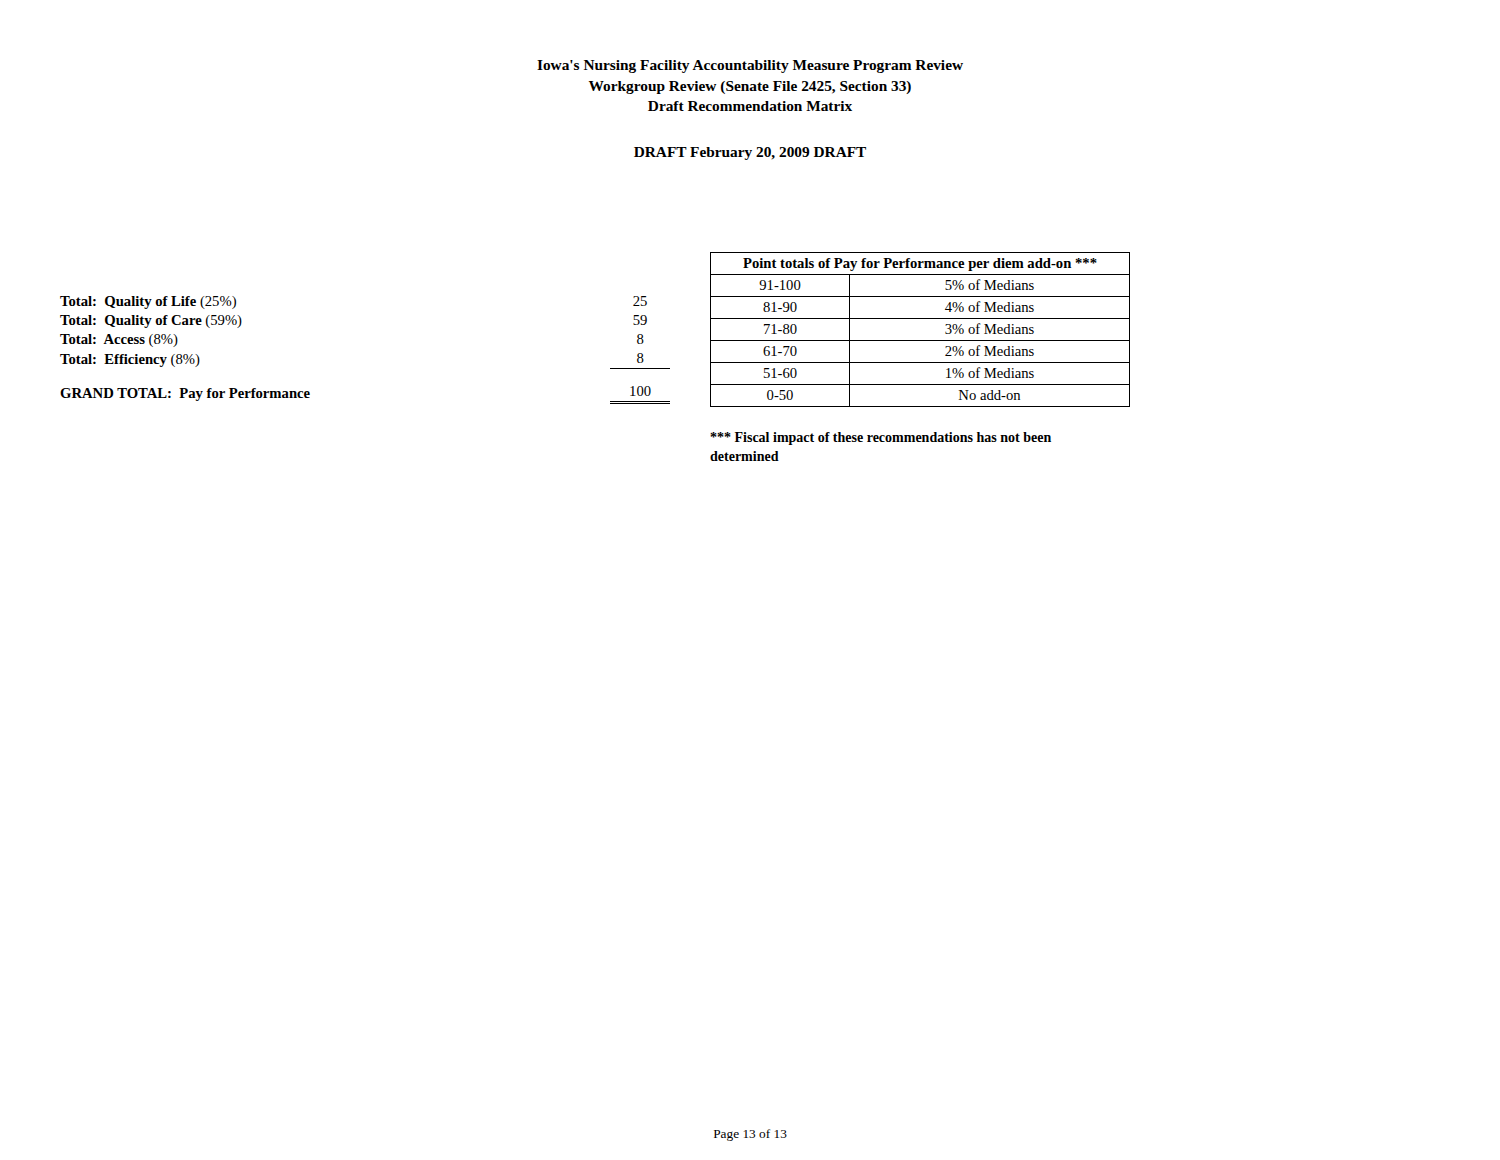Iowa's Nursing Facility Accountability Measure Program Review
Workgroup Review (Senate File 2425, Section 33)
Draft Recommendation Matrix DRAFT February 20, 2009 DRAFT
| Total: Quality of Life (25%) | 25 |
| Total: Quality of Care (59%) | 59 |
| Total: Access (8%) | 8 |
| Total: Efficiency (8%) | 8 |
| GRAND TOTAL: Pay for Performance | 100 |
| Point totals of Pay for Performance per diem add-on *** |
| --- |
| 91-100 | 5% of Medians |
| 81-90 | 4% of Medians |
| 71-80 | 3% of Medians |
| 61-70 | 2% of Medians |
| 51-60 | 1% of Medians |
| 0-50 | No add-on |
*** Fiscal impact of these recommendations has not been determined
Page 13 of 13